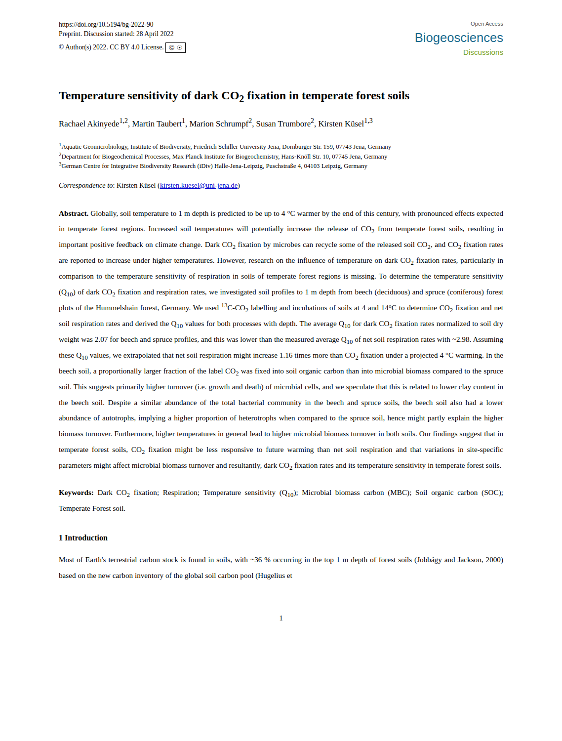https://doi.org/10.5194/bg-2022-90
Preprint. Discussion started: 28 April 2022
© Author(s) 2022. CC BY 4.0 License.
Ⓒ ☉
Open Access
Biogeosciences
Discussions
Temperature sensitivity of dark CO2 fixation in temperate forest soils
Rachael Akinyede1,2, Martin Taubert1, Marion Schrumpf2, Susan Trumbore2, Kirsten Küsel1,3
1Aquatic Geomicrobiology, Institute of Biodiversity, Friedrich Schiller University Jena, Dornburger Str. 159, 07743 Jena, Germany
2Department for Biogeochemical Processes, Max Planck Institute for Biogeochemistry, Hans-Knöll Str. 10, 07745 Jena, Germany
3German Centre for Integrative Biodiversity Research (iDiv) Halle-Jena-Leipzig, Puschstraße 4, 04103 Leipzig, Germany
Correspondence to: Kirsten Küsel (kirsten.kuesel@uni-jena.de)
Abstract. Globally, soil temperature to 1 m depth is predicted to be up to 4 °C warmer by the end of this century, with pronounced effects expected in temperate forest regions. Increased soil temperatures will potentially increase the release of CO2 from temperate forest soils, resulting in important positive feedback on climate change. Dark CO2 fixation by microbes can recycle some of the released soil CO2, and CO2 fixation rates are reported to increase under higher temperatures. However, research on the influence of temperature on dark CO2 fixation rates, particularly in comparison to the temperature sensitivity of respiration in soils of temperate forest regions is missing. To determine the temperature sensitivity (Q10) of dark CO2 fixation and respiration rates, we investigated soil profiles to 1 m depth from beech (deciduous) and spruce (coniferous) forest plots of the Hummelshain forest, Germany. We used 13C-CO2 labelling and incubations of soils at 4 and 14°C to determine CO2 fixation and net soil respiration rates and derived the Q10 values for both processes with depth. The average Q10 for dark CO2 fixation rates normalized to soil dry weight was 2.07 for beech and spruce profiles, and this was lower than the measured average Q10 of net soil respiration rates with ~2.98. Assuming these Q10 values, we extrapolated that net soil respiration might increase 1.16 times more than CO2 fixation under a projected 4 °C warming. In the beech soil, a proportionally larger fraction of the label CO2 was fixed into soil organic carbon than into microbial biomass compared to the spruce soil. This suggests primarily higher turnover (i.e. growth and death) of microbial cells, and we speculate that this is related to lower clay content in the beech soil. Despite a similar abundance of the total bacterial community in the beech and spruce soils, the beech soil also had a lower abundance of autotrophs, implying a higher proportion of heterotrophs when compared to the spruce soil, hence might partly explain the higher biomass turnover. Furthermore, higher temperatures in general lead to higher microbial biomass turnover in both soils. Our findings suggest that in temperate forest soils, CO2 fixation might be less responsive to future warming than net soil respiration and that variations in site-specific parameters might affect microbial biomass turnover and resultantly, dark CO2 fixation rates and its temperature sensitivity in temperate forest soils.
Keywords: Dark CO2 fixation; Respiration; Temperature sensitivity (Q10); Microbial biomass carbon (MBC); Soil organic carbon (SOC); Temperate Forest soil.
1 Introduction
Most of Earth's terrestrial carbon stock is found in soils, with ~36 % occurring in the top 1 m depth of forest soils (Jobbágy and Jackson, 2000) based on the new carbon inventory of the global soil carbon pool (Hugelius et
1